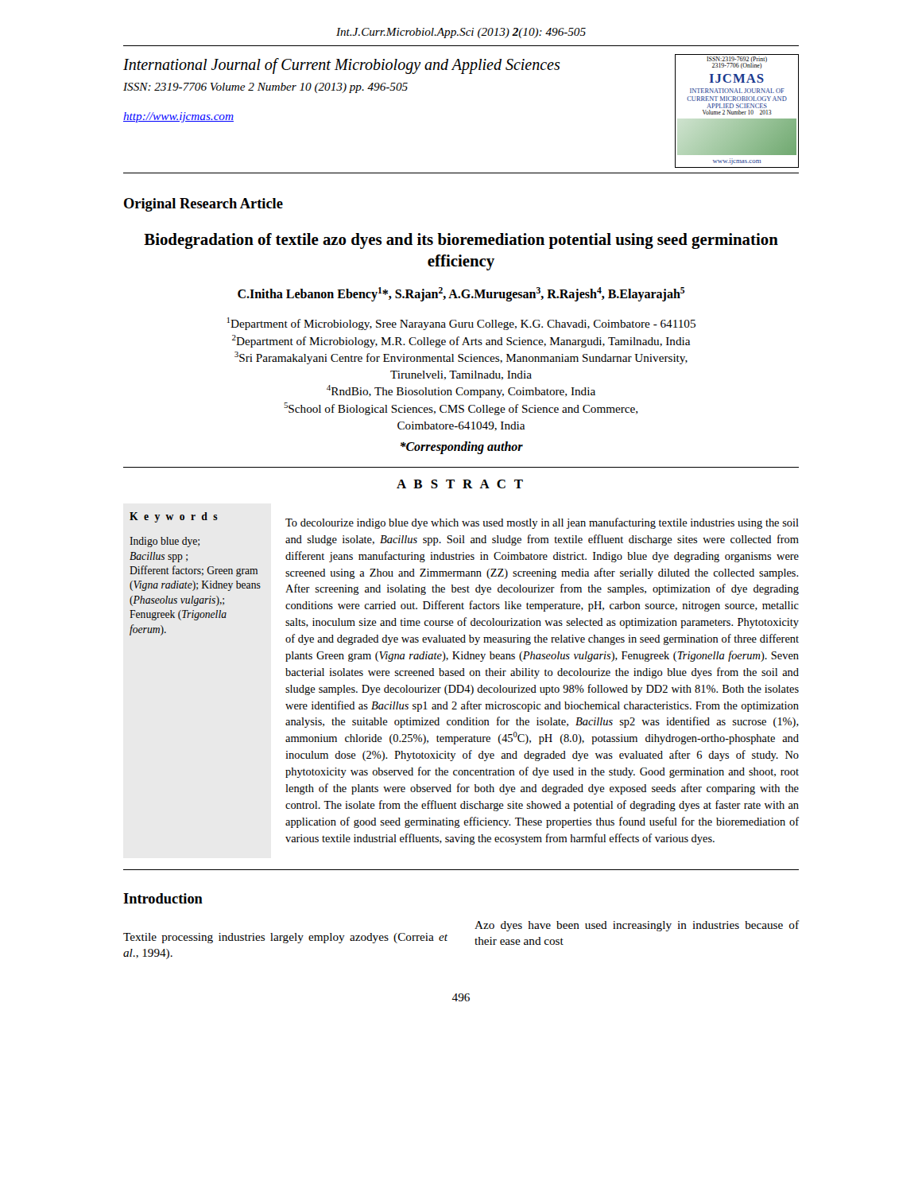Int.J.Curr.Microbiol.App.Sci (2013) 2(10): 496-505
International Journal of Current Microbiology and Applied Sciences
ISSN: 2319-7706 Volume 2 Number 10 (2013) pp. 496-505
http://www.ijcmas.com
ISSN:2319-7692 (Print)
2319-7706 (Online)
IJCMAS INTERNATIONAL JOURNAL OF
CURRENT MICROBIOLOGY AND
APPLIED SCIENCES
Volume 2 Number 10 2013
www.ijcmas.com
Original Research Article
Biodegradation of textile azo dyes and its bioremediation potential using seed germination efficiency
C.Initha Lebanon Ebency1*, S.Rajan2, A.G.Murugesan3, R.Rajesh4, B.Elayarajah5
1Department of Microbiology, Sree Narayana Guru College, K.G. Chavadi, Coimbatore - 641105
2Department of Microbiology, M.R. College of Arts and Science, Manargudi, Tamilnadu, India
3Sri Paramakalyani Centre for Environmental Sciences, Manonmaniam Sundarnar University,
Tirunelveli, Tamilnadu, India
4RndBio, The Biosolution Company, Coimbatore, India
5School of Biological Sciences, CMS College of Science and Commerce,
Coimbatore-641049, India
*Corresponding author
A B S T R A C T
K e y w o r d s
Indigo blue dye;
Bacillus spp ;
Different factors; Green gram (Vigna radiate); Kidney beans (Phaseolus vulgaris),;
Fenugreek (Trigonella foerum).
To decolourize indigo blue dye which was used mostly in all jean manufacturing textile industries using the soil and sludge isolate, Bacillus spp. Soil and sludge from textile effluent discharge sites were collected from different jeans manufacturing industries in Coimbatore district. Indigo blue dye degrading organisms were screened using a Zhou and Zimmermann (ZZ) screening media after serially diluted the collected samples. After screening and isolating the best dye decolourizer from the samples, optimization of dye degrading conditions were carried out. Different factors like temperature, pH, carbon source, nitrogen source, metallic salts, inoculum size and time course of decolourization was selected as optimization parameters. Phytotoxicity of dye and degraded dye was evaluated by measuring the relative changes in seed germination of three different plants Green gram (Vigna radiate), Kidney beans (Phaseolus vulgaris), Fenugreek (Trigonella foerum). Seven bacterial isolates were screened based on their ability to decolourize the indigo blue dyes from the soil and sludge samples. Dye decolourizer (DD4) decolourized upto 98% followed by DD2 with 81%. Both the isolates were identified as Bacillus sp1 and 2 after microscopic and biochemical characteristics. From the optimization analysis, the suitable optimized condition for the isolate, Bacillus sp2 was identified as sucrose (1%), ammonium chloride (0.25%), temperature (450C), pH (8.0), potassium dihydrogen-ortho-phosphate and inoculum dose (2%). Phytotoxicity of dye and degraded dye was evaluated after 6 days of study. No phytotoxicity was observed for the concentration of dye used in the study. Good germination and shoot, root length of the plants were observed for both dye and degraded dye exposed seeds after comparing with the control. The isolate from the effluent discharge site showed a potential of degrading dyes at faster rate with an application of good seed germinating efficiency. These properties thus found useful for the bioremediation of various textile industrial effluents, saving the ecosystem from harmful effects of various dyes.
Introduction
Textile processing industries largely employ azodyes (Correia et al., 1994).
Azo dyes have been used increasingly in industries because of their ease and cost
496